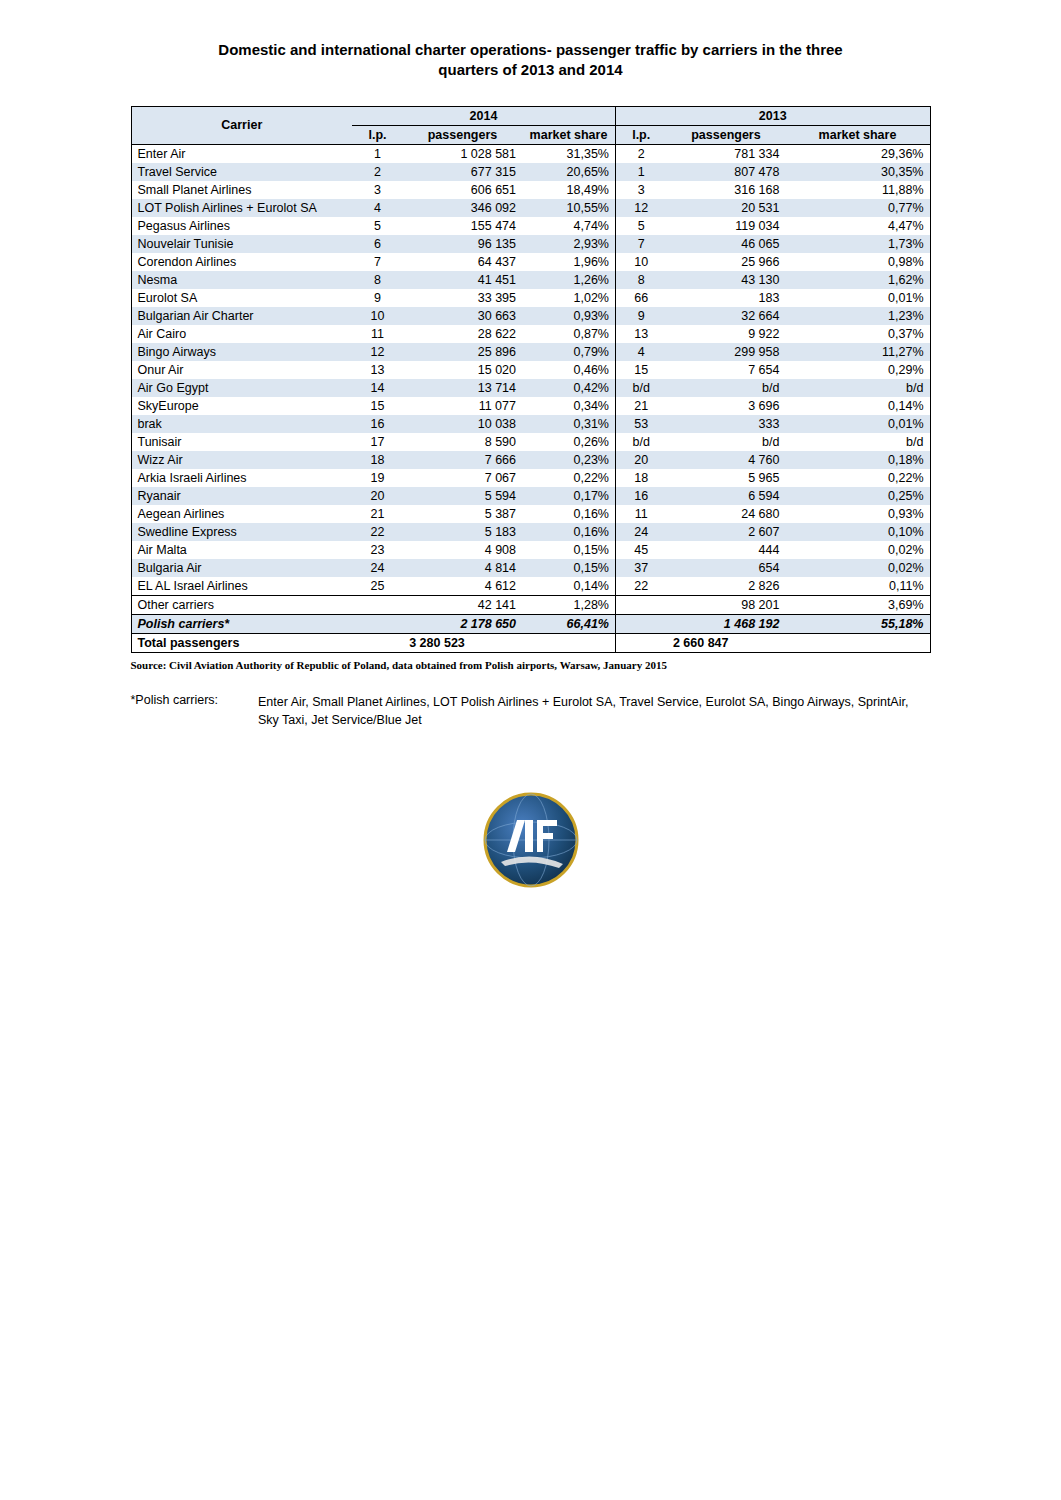Domestic and international charter operations- passenger traffic by carriers in the three quarters of 2013 and 2014
| Carrier | 2014 | 2013 |
| --- | --- | --- |
| l.p. | passengers | market share | l.p. | passengers | market share |
| Enter Air | 1 | 1 028 581 | 31,35% | 2 | 781 334 | 29,36% |
| Travel Service | 2 | 677 315 | 20,65% | 1 | 807 478 | 30,35% |
| Small Planet Airlines | 3 | 606 651 | 18,49% | 3 | 316 168 | 11,88% |
| LOT Polish Airlines + Eurolot SA | 4 | 346 092 | 10,55% | 12 | 20 531 | 0,77% |
| Pegasus Airlines | 5 | 155 474 | 4,74% | 5 | 119 034 | 4,47% |
| Nouvelair Tunisie | 6 | 96 135 | 2,93% | 7 | 46 065 | 1,73% |
| Corendon Airlines | 7 | 64 437 | 1,96% | 10 | 25 966 | 0,98% |
| Nesma | 8 | 41 451 | 1,26% | 8 | 43 130 | 1,62% |
| Eurolot SA | 9 | 33 395 | 1,02% | 66 | 183 | 0,01% |
| Bulgarian Air Charter | 10 | 30 663 | 0,93% | 9 | 32 664 | 1,23% |
| Air Cairo | 11 | 28 622 | 0,87% | 13 | 9 922 | 0,37% |
| Bingo Airways | 12 | 25 896 | 0,79% | 4 | 299 958 | 11,27% |
| Onur Air | 13 | 15 020 | 0,46% | 15 | 7 654 | 0,29% |
| Air Go Egypt | 14 | 13 714 | 0,42% | b/d | b/d | b/d |
| SkyEurope | 15 | 11 077 | 0,34% | 21 | 3 696 | 0,14% |
| brak | 16 | 10 038 | 0,31% | 53 | 333 | 0,01% |
| Tunisair | 17 | 8 590 | 0,26% | b/d | b/d | b/d |
| Wizz Air | 18 | 7 666 | 0,23% | 20 | 4 760 | 0,18% |
| Arkia Israeli Airlines | 19 | 7 067 | 0,22% | 18 | 5 965 | 0,22% |
| Ryanair | 20 | 5 594 | 0,17% | 16 | 6 594 | 0,25% |
| Aegean Airlines | 21 | 5 387 | 0,16% | 11 | 24 680 | 0,93% |
| Swedline Express | 22 | 5 183 | 0,16% | 24 | 2 607 | 0,10% |
| Air Malta | 23 | 4 908 | 0,15% | 45 | 444 | 0,02% |
| Bulgaria Air | 24 | 4 814 | 0,15% | 37 | 654 | 0,02% |
| EL AL Israel Airlines | 25 | 4 612 | 0,14% | 22 | 2 826 | 0,11% |
| Other carriers | | 42 141 | 1,28% | | 98 201 | 3,69% |
| Polish carriers* | | 2 178 650 | 66,41% | | 1 468 192 | 55,18% |
| Total passengers | 3 280 523 | | 2 660 847 | |
Source: Civil Aviation Authority of Republic of Poland, data obtained from Polish airports, Warsaw, January 2015
*Polish carriers:
Enter Air, Small Planet Airlines, LOT Polish Airlines + Eurolot SA, Travel Service, Eurolot SA, Bingo Airways, SprintAir, Sky Taxi, Jet Service/Blue Jet